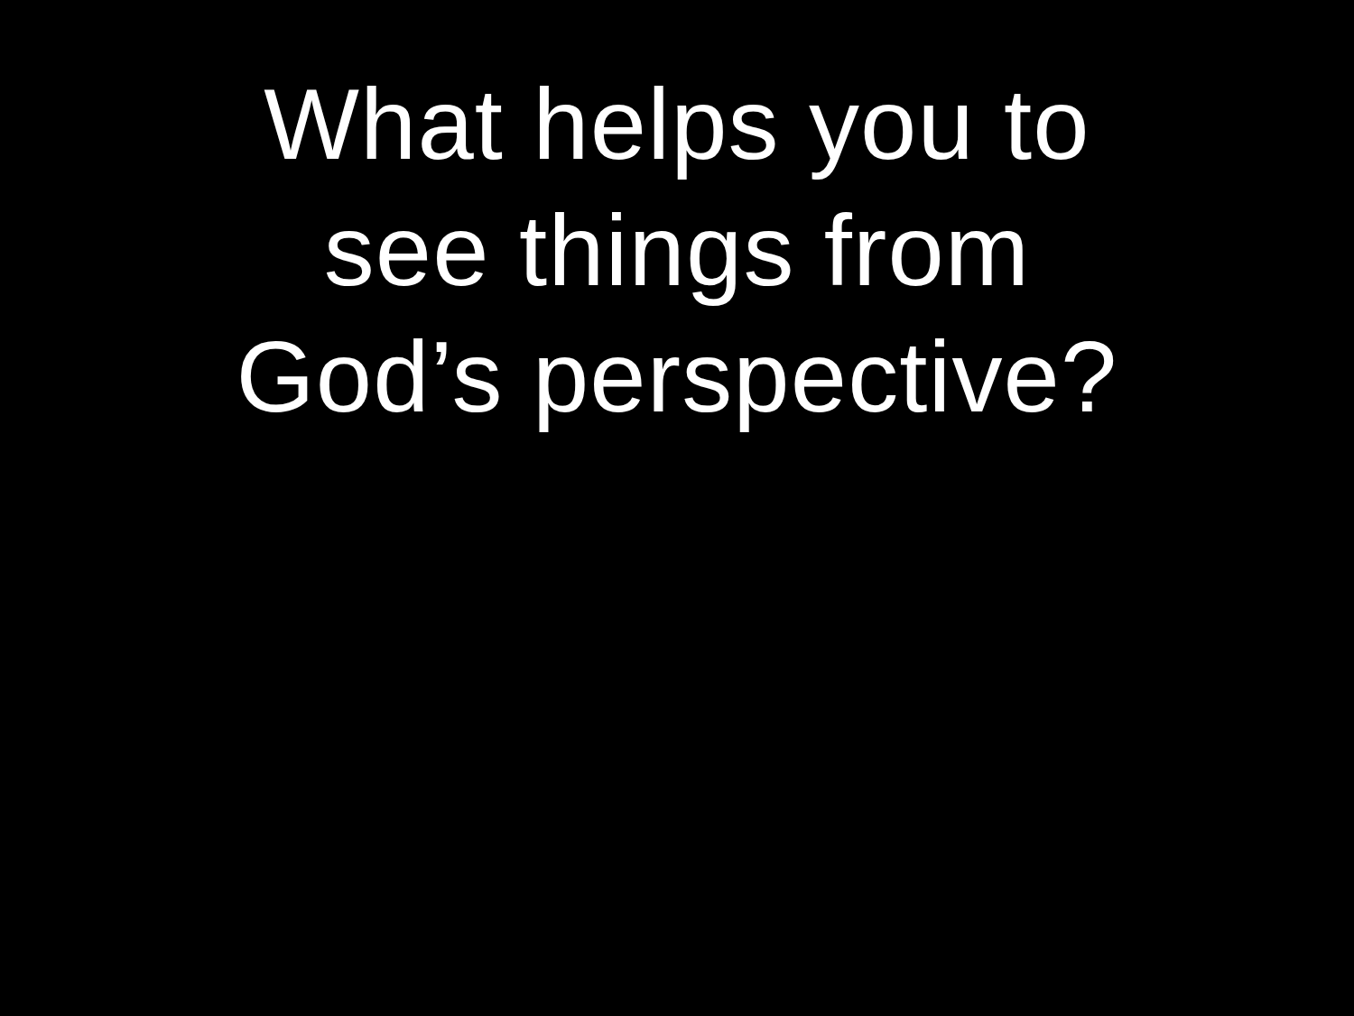What helps you to see things from God’s perspective?